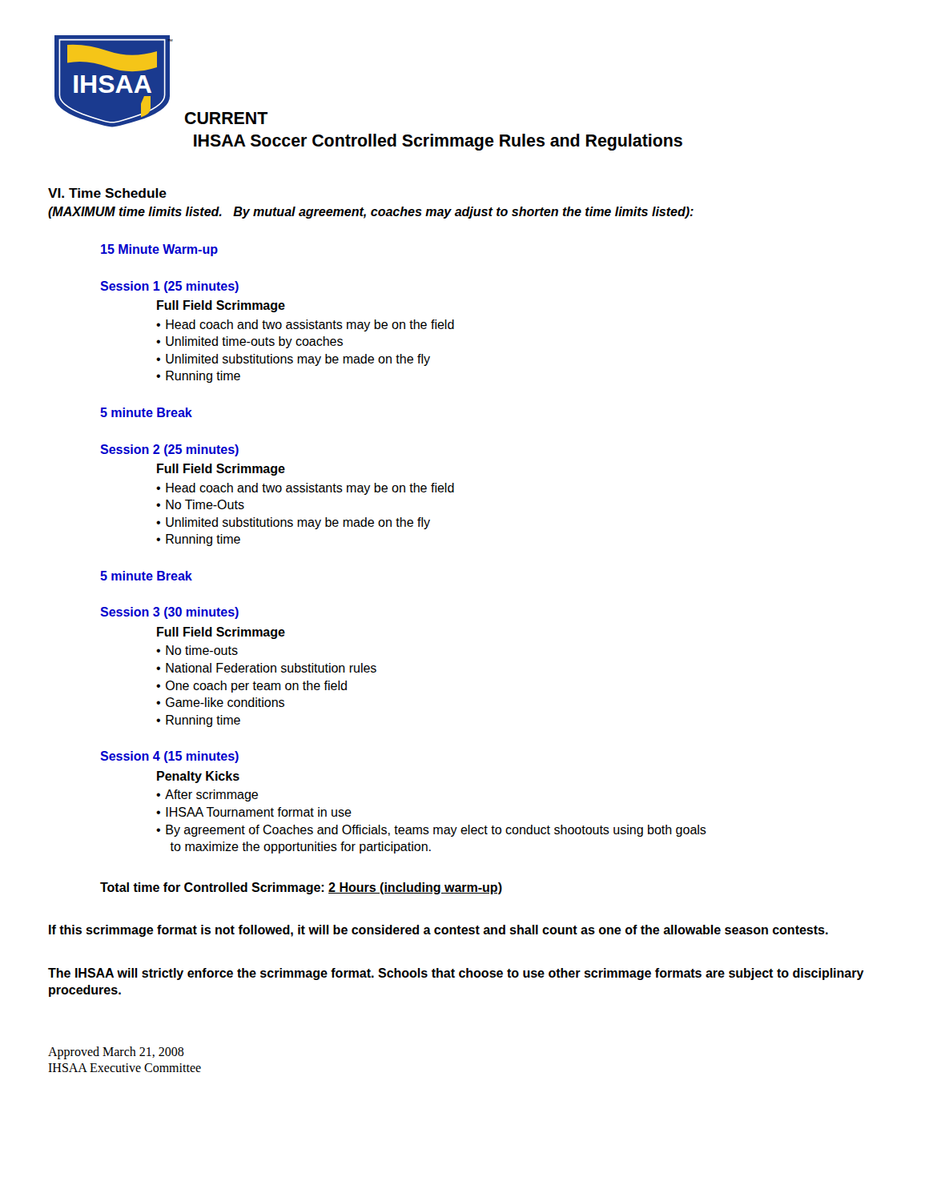IHSAA ™
CURRENT
IHSAA Soccer Controlled Scrimmage Rules and Regulations
VI. Time Schedule
(MAXIMUM time limits listed. By mutual agreement, coaches may adjust to shorten the time limits listed):
15 Minute Warm-up
Session 1 (25 minutes)
Full Field Scrimmage
•Head coach and two assistants may be on the field
•Unlimited time-outs by coaches
•Unlimited substitutions may be made on the fly
•Running time
5 minute Break
Session 2 (25 minutes)
Full Field Scrimmage
•Head coach and two assistants may be on the field
•No Time-Outs
•Unlimited substitutions may be made on the fly
•Running time
5 minute Break
Session 3 (30 minutes)
Full Field Scrimmage
•No time-outs
•National Federation substitution rules
•One coach per team on the field
•Game-like conditions
•Running time
Session 4 (15 minutes)
Penalty Kicks
•After scrimmage
•IHSAA Tournament format in use
•By agreement of Coaches and Officials, teams may elect to conduct shootouts using both goals to maximize the opportunities for participation.
Total time for Controlled Scrimmage: 2 Hours (including warm-up)
If this scrimmage format is not followed, it will be considered a contest and shall count as one of the allowable season contests.
The IHSAA will strictly enforce the scrimmage format. Schools that choose to use other scrimmage formats are subject to disciplinary procedures.
Approved March 21, 2008
IHSAA Executive Committee